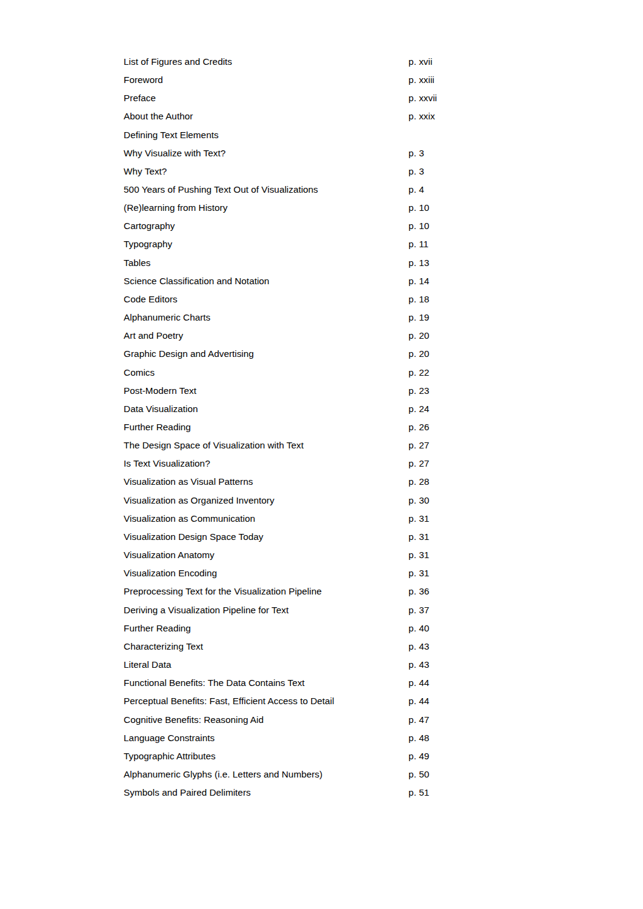| List of Figures and Credits | p. xvii |
| Foreword | p. xxiii |
| Preface | p. xxvii |
| About the Author | p. xxix |
| Defining Text Elements | |
| Why Visualize with Text? | p. 3 |
| Why Text? | p. 3 |
| 500 Years of Pushing Text Out of Visualizations | p. 4 |
| (Re)learning from History | p. 10 |
| Cartography | p. 10 |
| Typography | p. 11 |
| Tables | p. 13 |
| Science Classification and Notation | p. 14 |
| Code Editors | p. 18 |
| Alphanumeric Charts | p. 19 |
| Art and Poetry | p. 20 |
| Graphic Design and Advertising | p. 20 |
| Comics | p. 22 |
| Post-Modern Text | p. 23 |
| Data Visualization | p. 24 |
| Further Reading | p. 26 |
| The Design Space of Visualization with Text | p. 27 |
| Is Text Visualization? | p. 27 |
| Visualization as Visual Patterns | p. 28 |
| Visualization as Organized Inventory | p. 30 |
| Visualization as Communication | p. 31 |
| Visualization Design Space Today | p. 31 |
| Visualization Anatomy | p. 31 |
| Visualization Encoding | p. 31 |
| Preprocessing Text for the Visualization Pipeline | p. 36 |
| Deriving a Visualization Pipeline for Text | p. 37 |
| Further Reading | p. 40 |
| Characterizing Text | p. 43 |
| Literal Data | p. 43 |
| Functional Benefits: The Data Contains Text | p. 44 |
| Perceptual Benefits: Fast, Efficient Access to Detail | p. 44 |
| Cognitive Benefits: Reasoning Aid | p. 47 |
| Language Constraints | p. 48 |
| Typographic Attributes | p. 49 |
| Alphanumeric Glyphs (i.e. Letters and Numbers) | p. 50 |
| Symbols and Paired Delimiters | p. 51 |